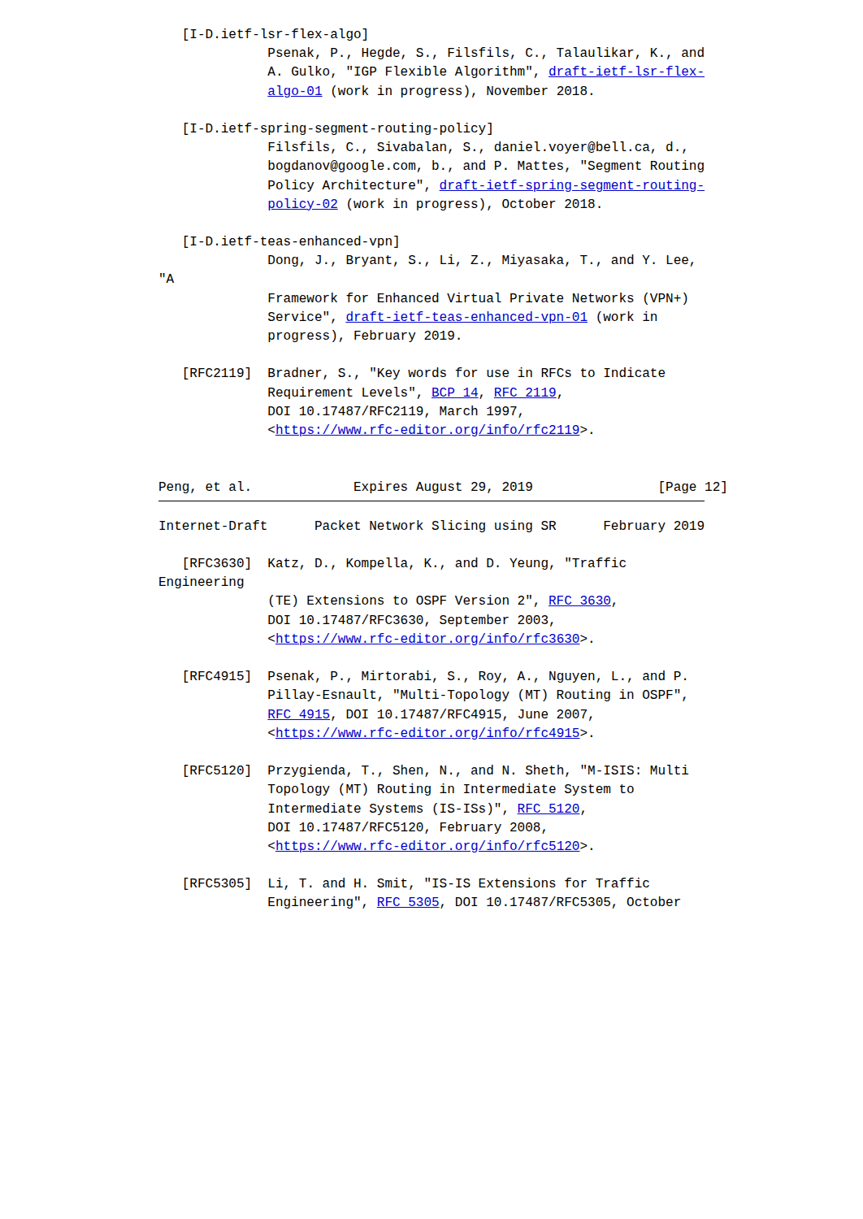[I-D.ietf-lsr-flex-algo]
              Psenak, P., Hegde, S., Filsfils, C., Talaulikar, K., and
              A. Gulko, "IGP Flexible Algorithm", draft-ietf-lsr-flex-
              algo-01 (work in progress), November 2018.

   [I-D.ietf-spring-segment-routing-policy]
              Filsfils, C., Sivabalan, S., daniel.voyer@bell.ca, d.,
              bogdanov@google.com, b., and P. Mattes, "Segment Routing
              Policy Architecture", draft-ietf-spring-segment-routing-
              policy-02 (work in progress), October 2018.

   [I-D.ietf-teas-enhanced-vpn]
              Dong, J., Bryant, S., Li, Z., Miyasaka, T., and Y. Lee, "A
              Framework for Enhanced Virtual Private Networks (VPN+)
              Service", draft-ietf-teas-enhanced-vpn-01 (work in
              progress), February 2019.

   [RFC2119]  Bradner, S., "Key words for use in RFCs to Indicate
              Requirement Levels", BCP 14, RFC 2119,
              DOI 10.17487/RFC2119, March 1997,
              <https://www.rfc-editor.org/info/rfc2119>.
Peng, et al. Expires August 29, 2019 [Page 12]
Internet-Draft Packet Network Slicing using SR February 2019
   [RFC3630]  Katz, D., Kompella, K., and D. Yeung, "Traffic Engineering
              (TE) Extensions to OSPF Version 2", RFC 3630,
              DOI 10.17487/RFC3630, September 2003,
              <https://www.rfc-editor.org/info/rfc3630>.

   [RFC4915]  Psenak, P., Mirtorabi, S., Roy, A., Nguyen, L., and P.
              Pillay-Esnault, "Multi-Topology (MT) Routing in OSPF",
              RFC 4915, DOI 10.17487/RFC4915, June 2007,
              <https://www.rfc-editor.org/info/rfc4915>.

   [RFC5120]  Przygienda, T., Shen, N., and N. Sheth, "M-ISIS: Multi
              Topology (MT) Routing in Intermediate System to
              Intermediate Systems (IS-ISs)", RFC 5120,
              DOI 10.17487/RFC5120, February 2008,
              <https://www.rfc-editor.org/info/rfc5120>.

   [RFC5305]  Li, T. and H. Smit, "IS-IS Extensions for Traffic
              Engineering", RFC 5305, DOI 10.17487/RFC5305, October